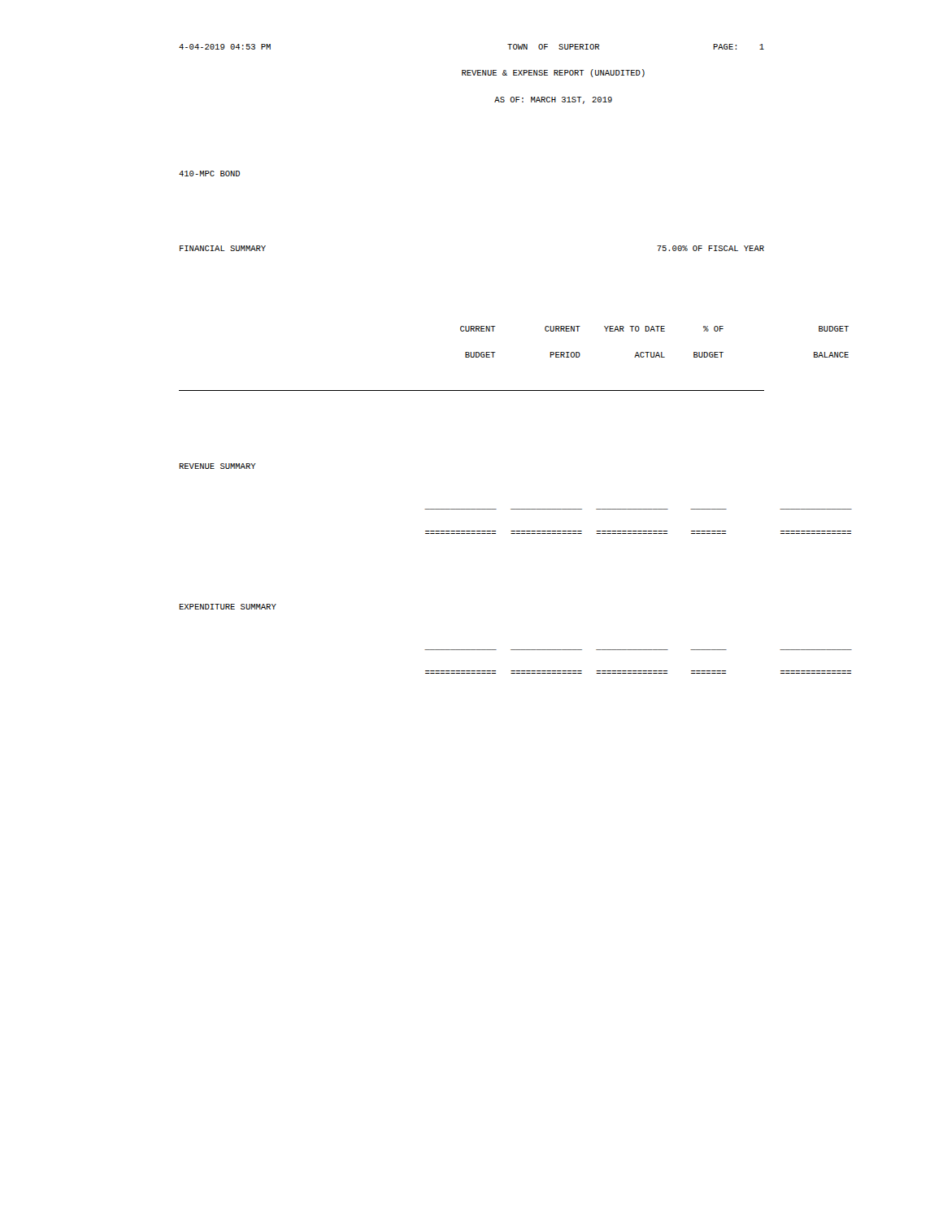4-04-2019 04:53 PM
TOWN OF SUPERIOR
PAGE: 1
REVENUE & EXPENSE REPORT (UNAUDITED)
AS OF: MARCH 31ST, 2019
410-MPC BOND
FINANCIAL SUMMARY
75.00% OF FISCAL YEAR
CURRENT
CURRENT
YEAR TO DATE
% OF
BUDGET
BUDGET
PERIOD
ACTUAL
BUDGET
BALANCE
REVENUE SUMMARY
______________
______________
______________
_______
______________
==============
==============
==============
=======
==============
EXPENDITURE SUMMARY
______________
______________
______________
_______
______________
==============
==============
==============
=======
==============